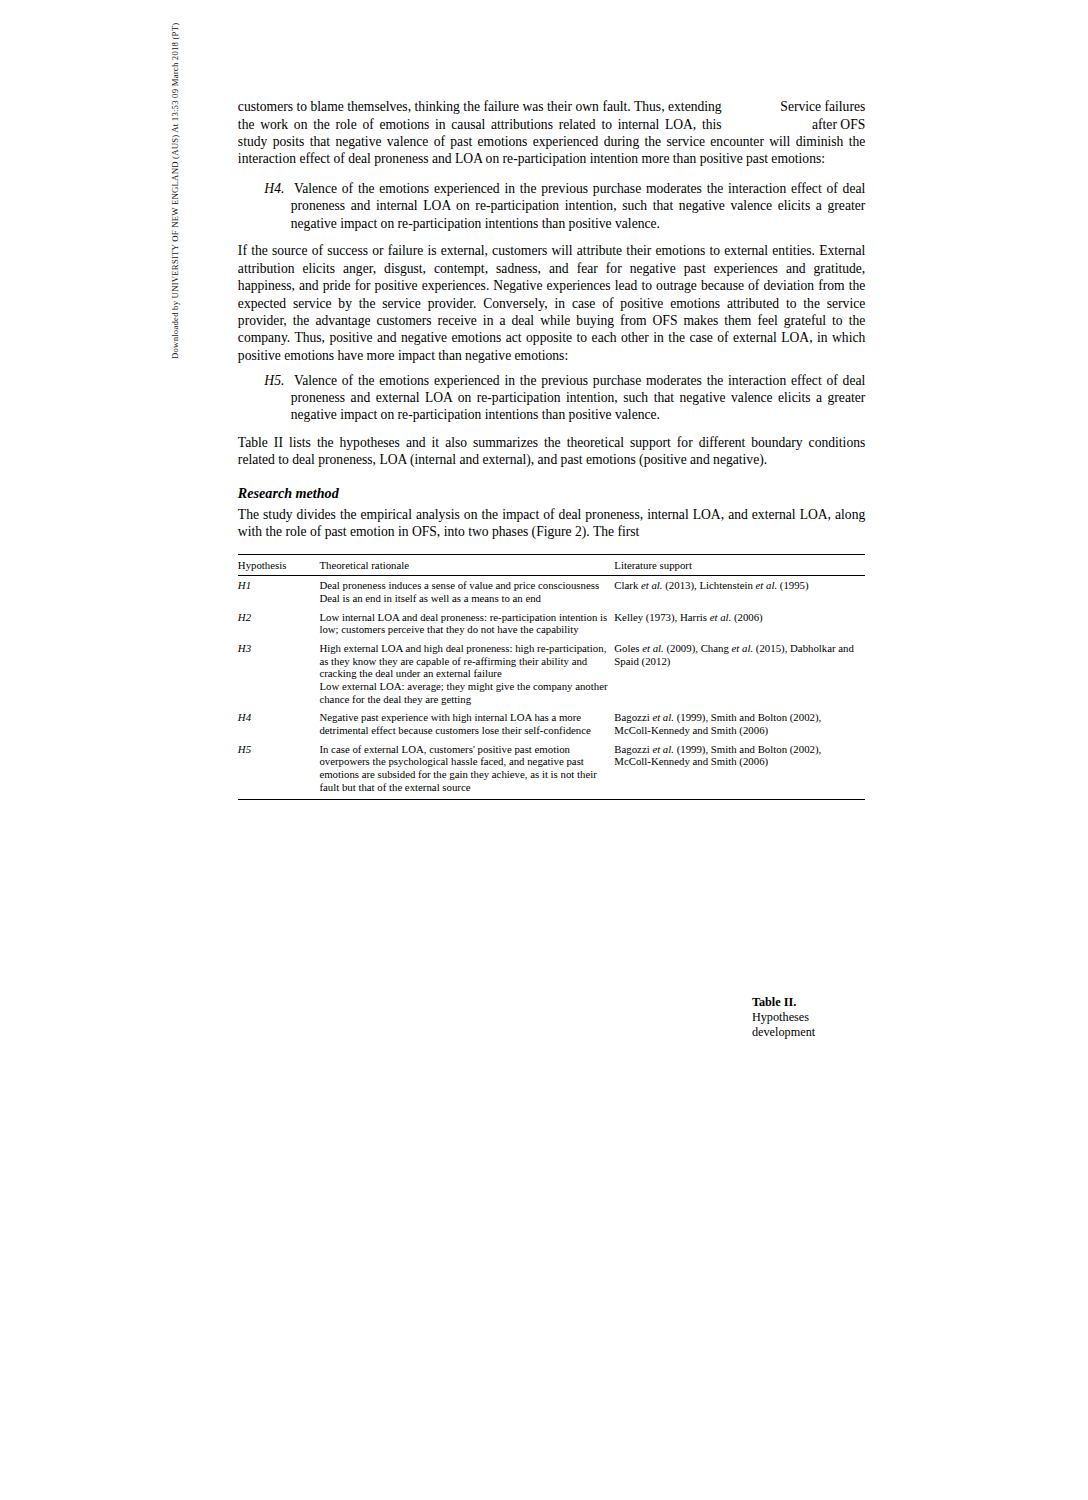Downloaded by UNIVERSITY OF NEW ENGLAND (AUS) At 13:53 09 March 2018 (PT)
Service failures
after OFS
customers to blame themselves, thinking the failure was their own fault. Thus, extending the work on the role of emotions in causal attributions related to internal LOA, this study posits that negative valence of past emotions experienced during the service encounter will diminish the interaction effect of deal proneness and LOA on re-participation intention more than positive past emotions:
H4. Valence of the emotions experienced in the previous purchase moderates the interaction effect of deal proneness and internal LOA on re-participation intention, such that negative valence elicits a greater negative impact on re-participation intentions than positive valence.
If the source of success or failure is external, customers will attribute their emotions to external entities. External attribution elicits anger, disgust, contempt, sadness, and fear for negative past experiences and gratitude, happiness, and pride for positive experiences. Negative experiences lead to outrage because of deviation from the expected service by the service provider. Conversely, in case of positive emotions attributed to the service provider, the advantage customers receive in a deal while buying from OFS makes them feel grateful to the company. Thus, positive and negative emotions act opposite to each other in the case of external LOA, in which positive emotions have more impact than negative emotions:
H5. Valence of the emotions experienced in the previous purchase moderates the interaction effect of deal proneness and external LOA on re-participation intention, such that negative valence elicits a greater negative impact on re-participation intentions than positive valence.
Table II lists the hypotheses and it also summarizes the theoretical support for different boundary conditions related to deal proneness, LOA (internal and external), and past emotions (positive and negative).
Research method
The study divides the empirical analysis on the impact of deal proneness, internal LOA, and external LOA, along with the role of past emotion in OFS, into two phases (Figure 2). The first
| Hypothesis | Theoretical rationale | Literature support |
| --- | --- | --- |
| H1 | Deal proneness induces a sense of value and price consciousness Deal is an end in itself as well as a means to an end | Clark et al. (2013), Lichtenstein et al. (1995) |
| H2 | Low internal LOA and deal proneness: re-participation intention is low; customers perceive that they do not have the capability | Kelley (1973), Harris et al. (2006) |
| H3 | High external LOA and high deal proneness: high re-participation, as they know they are capable of re-affirming their ability and cracking the deal under an external failure Low external LOA: average; they might give the company another chance for the deal they are getting | Goles et al. (2009), Chang et al. (2015), Dabholkar and Spaid (2012) |
| H4 | Negative past experience with high internal LOA has a more detrimental effect because customers lose their self-confidence | Bagozzi et al. (1999), Smith and Bolton (2002), McColl-Kennedy and Smith (2006) |
| H5 | In case of external LOA, customers' positive past emotion overpowers the psychological hassle faced, and negative past emotions are subsided for the gain they achieve, as it is not their fault but that of the external source | Bagozzi et al. (1999), Smith and Bolton (2002), McColl-Kennedy and Smith (2006) |
Table II.
Hypotheses
development